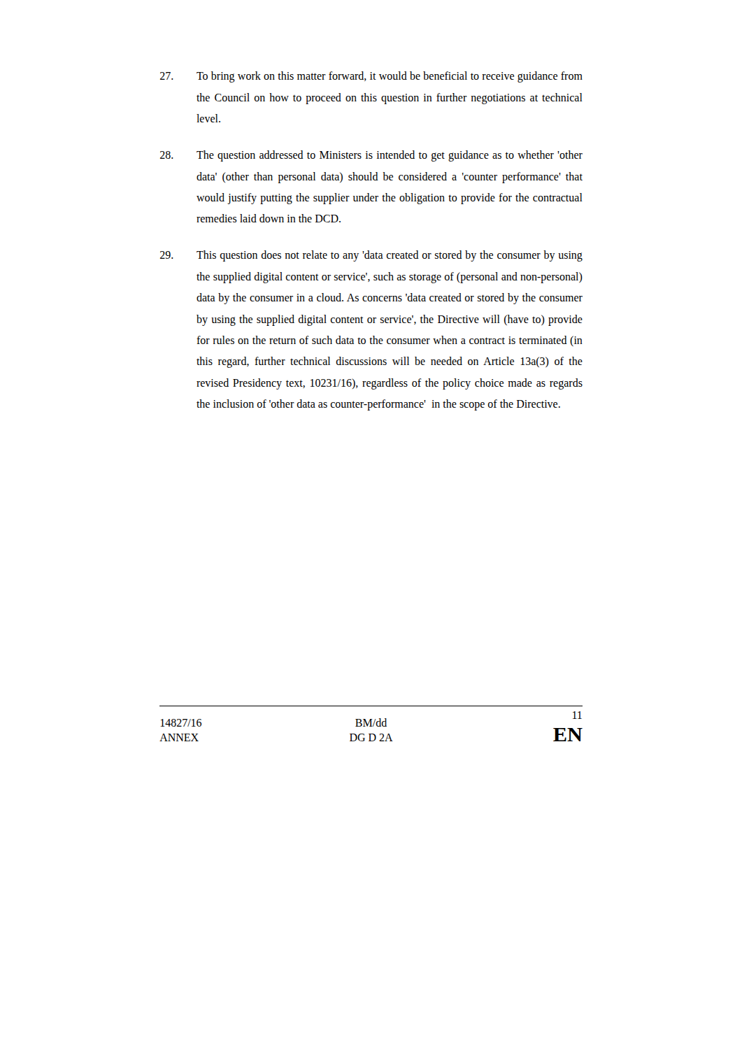27. To bring work on this matter forward, it would be beneficial to receive guidance from the Council on how to proceed on this question in further negotiations at technical level.
28. The question addressed to Ministers is intended to get guidance as to whether 'other data' (other than personal data) should be considered a 'counter performance' that would justify putting the supplier under the obligation to provide for the contractual remedies laid down in the DCD.
29. This question does not relate to any 'data created or stored by the consumer by using the supplied digital content or service', such as storage of (personal and non-personal) data by the consumer in a cloud. As concerns 'data created or stored by the consumer by using the supplied digital content or service', the Directive will (have to) provide for rules on the return of such data to the consumer when a contract is terminated (in this regard, further technical discussions will be needed on Article 13a(3) of the revised Presidency text, 10231/16), regardless of the policy choice made as regards the inclusion of 'other data as counter-performance' in the scope of the Directive.
14827/16
ANNEX
BM/dd
DG D 2A
11
EN